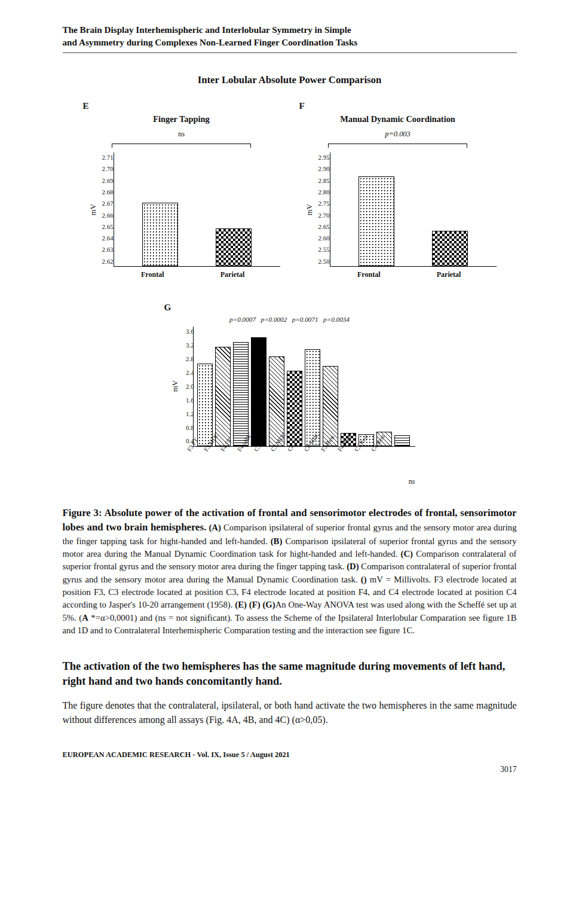The Brain Display Interhemispheric and Interlobular Symmetry in Simple
and Asymmetry during Complexes Non-Learned Finger Coordination Tasks
Inter Lobular Absolute Power Comparison
E
Finger Tapping
ns
mV
2.712.702.692.68 2.672.662.652.64 2.632.62
Frontal Parietal
F
Manual Dynamic Coordination
p=0.003
mV
2.952.902.852.80 2.752.702.652.60 2.552.50
Frontal Parietal
G
p=0.0007 p=0.0002 p=0.0071 p=0.0034
3.63.22.82.4 2.01.61.20.80.4
mV
F3 FT F3 MDC F4 FT F4 MDC C3 FT C3 MDC C4 FT C4 MDC F3 Rest F4 Rest C3 Rest C4 Rest
ns
Figure 3: Absolute power of the activation of frontal and sensorimotor electrodes of frontal, sensorimotor lobes and two brain hemispheres. (A) Comparison ipsilateral of superior frontal gyrus and the sensory motor area during the finger tapping task for hight-handed and left-handed. (B) Comparison ipsilateral of superior frontal gyrus and the sensory motor area during the Manual Dynamic Coordination task for hight-handed and left-handed. (C) Comparison contralateral of superior frontal gyrus and the sensory motor area during the finger tapping task. (D) Comparison contralateral of superior frontal gyrus and the sensory motor area during the Manual Dynamic Coordination task. () mV = Millivolts. F3 electrode located at position F3, C3 electrode located at position C3, F4 electrode located at position F4, and C4 electrode located at position C4 according to Jasper's 10-20 arrangement (1958). (E) (F) (G) An One-Way ANOVA test was used along with the Scheffé set up at 5%. (A *=α>0,0001) and (ns = not significant). To assess the Scheme of the Ipsilateral Interlobular Comparation see figure 1B and 1D and to Contralateral Interhemispheric Comparation testing and the interaction see figure 1C.
The activation of the two hemispheres has the same magnitude during movements of left hand, right hand and two hands concomitantly hand.
The figure denotes that the contralateral, ipsilateral, or both hand activate the two hemispheres in the same magnitude without differences among all assays (Fig. 4A, 4B, and 4C) (α>0,05).
EUROPEAN ACADEMIC RESEARCH - Vol. IX, Issue 5 / August 2021
3017